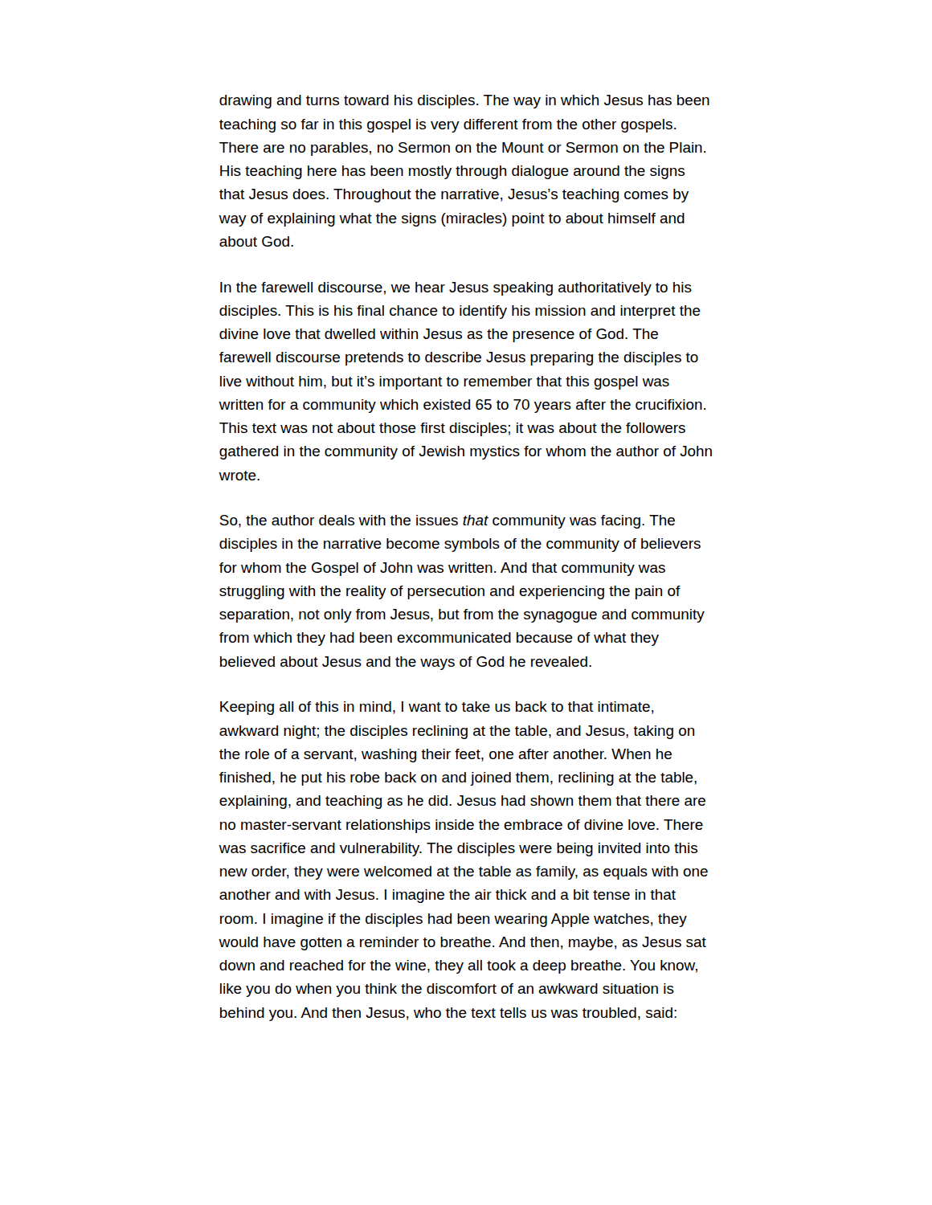drawing and turns toward his disciples. The way in which Jesus has been teaching so far in this gospel is very different from the other gospels. There are no parables, no Sermon on the Mount or Sermon on the Plain. His teaching here has been mostly through dialogue around the signs that Jesus does. Throughout the narrative, Jesus’s teaching comes by way of explaining what the signs (miracles) point to about himself and about God.
In the farewell discourse, we hear Jesus speaking authoritatively to his disciples. This is his final chance to identify his mission and interpret the divine love that dwelled within Jesus as the presence of God. The farewell discourse pretends to describe Jesus preparing the disciples to live without him, but it’s important to remember that this gospel was written for a community which existed 65 to 70 years after the crucifixion. This text was not about those first disciples; it was about the followers gathered in the community of Jewish mystics for whom the author of John wrote.
So, the author deals with the issues that community was facing. The disciples in the narrative become symbols of the community of believers for whom the Gospel of John was written. And that community was struggling with the reality of persecution and experiencing the pain of separation, not only from Jesus, but from the synagogue and community from which they had been excommunicated because of what they believed about Jesus and the ways of God he revealed.
Keeping all of this in mind, I want to take us back to that intimate, awkward night; the disciples reclining at the table, and Jesus, taking on the role of a servant, washing their feet, one after another. When he finished, he put his robe back on and joined them, reclining at the table, explaining, and teaching as he did. Jesus had shown them that there are no master-servant relationships inside the embrace of divine love. There was sacrifice and vulnerability. The disciples were being invited into this new order, they were welcomed at the table as family, as equals with one another and with Jesus. I imagine the air thick and a bit tense in that room. I imagine if the disciples had been wearing Apple watches, they would have gotten a reminder to breathe. And then, maybe, as Jesus sat down and reached for the wine, they all took a deep breathe. You know, like you do when you think the discomfort of an awkward situation is behind you. And then Jesus, who the text tells us was troubled, said: